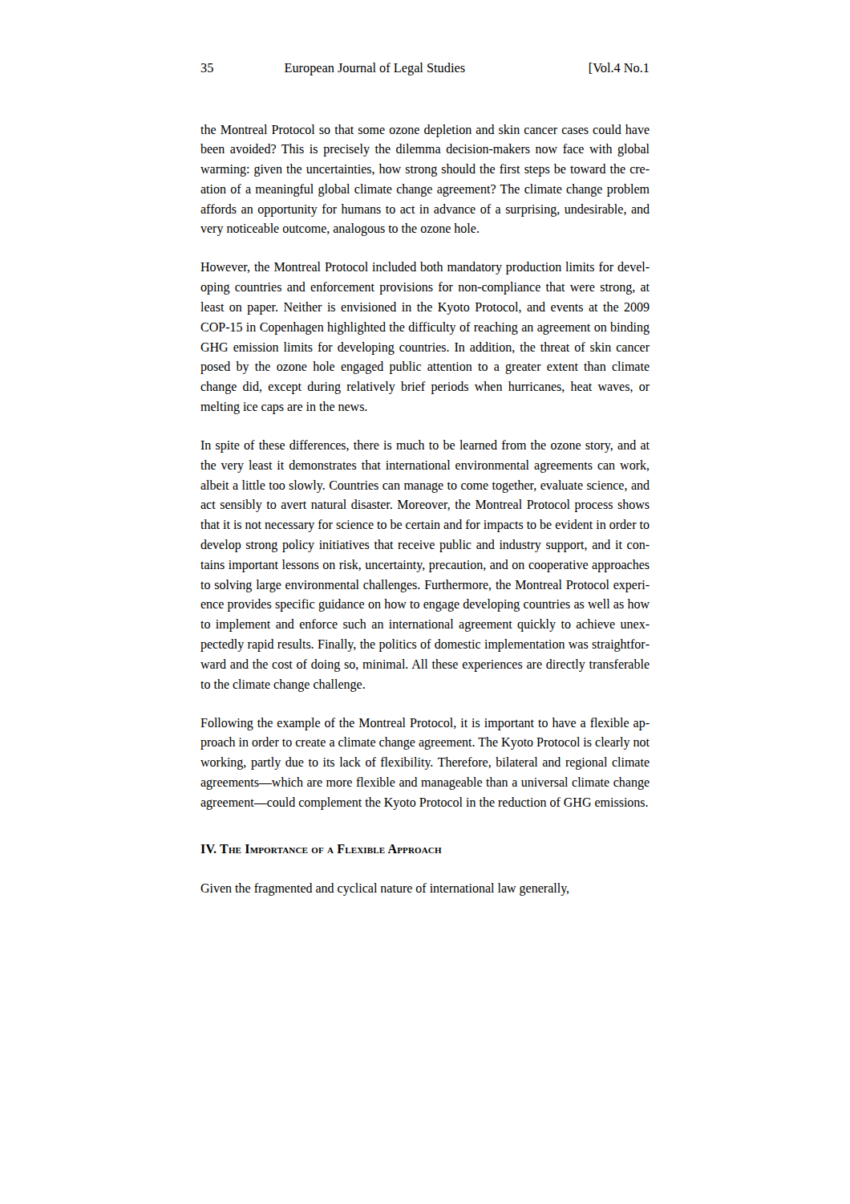35 European Journal of Legal Studies [Vol.4 No.1
the Montreal Protocol so that some ozone depletion and skin cancer cases could have been avoided? This is precisely the dilemma decision-makers now face with global warming: given the uncertainties, how strong should the first steps be toward the creation of a meaningful global climate change agreement? The climate change problem affords an opportunity for humans to act in advance of a surprising, undesirable, and very noticeable outcome, analogous to the ozone hole.
However, the Montreal Protocol included both mandatory production limits for developing countries and enforcement provisions for non-compliance that were strong, at least on paper. Neither is envisioned in the Kyoto Protocol, and events at the 2009 COP-15 in Copenhagen highlighted the difficulty of reaching an agreement on binding GHG emission limits for developing countries. In addition, the threat of skin cancer posed by the ozone hole engaged public attention to a greater extent than climate change did, except during relatively brief periods when hurricanes, heat waves, or melting ice caps are in the news.
In spite of these differences, there is much to be learned from the ozone story, and at the very least it demonstrates that international environmental agreements can work, albeit a little too slowly. Countries can manage to come together, evaluate science, and act sensibly to avert natural disaster. Moreover, the Montreal Protocol process shows that it is not necessary for science to be certain and for impacts to be evident in order to develop strong policy initiatives that receive public and industry support, and it contains important lessons on risk, uncertainty, precaution, and on cooperative approaches to solving large environmental challenges. Furthermore, the Montreal Protocol experience provides specific guidance on how to engage developing countries as well as how to implement and enforce such an international agreement quickly to achieve unexpectedly rapid results. Finally, the politics of domestic implementation was straightforward and the cost of doing so, minimal. All these experiences are directly transferable to the climate change challenge.
Following the example of the Montreal Protocol, it is important to have a flexible approach in order to create a climate change agreement. The Kyoto Protocol is clearly not working, partly due to its lack of flexibility. Therefore, bilateral and regional climate agreements—which are more flexible and manageable than a universal climate change agreement—could complement the Kyoto Protocol in the reduction of GHG emissions.
IV. The Importance of a Flexible Approach
Given the fragmented and cyclical nature of international law generally,